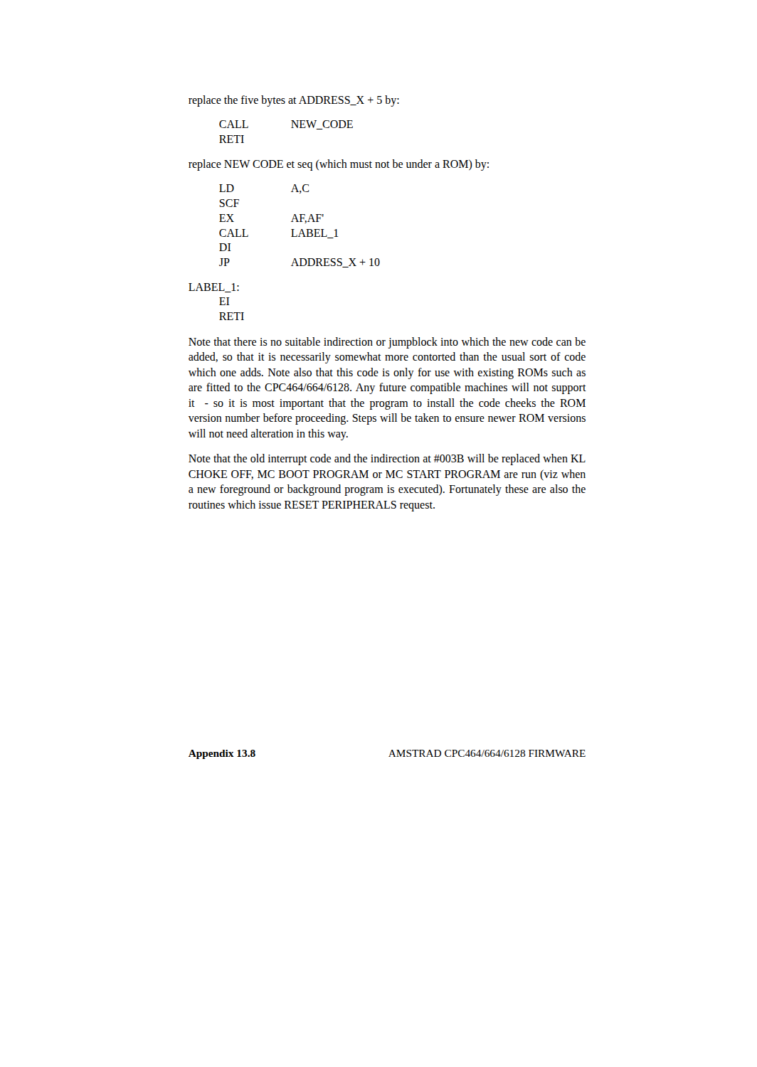replace the five bytes at ADDRESS_X + 5 by:
CALLNEW_CODE
RETI
replace NEW CODE et seq (which must not be under a ROM) by:
LDA,C
SCF
EXAF,AF'
CALLLABEL_1
DI
JPADDRESS_X + 10
LABEL_1:
EI
RETI
Note that there is no suitable indirection or jumpblock into which the new code can be added, so that it is necessarily somewhat more contorted than the usual sort of code which one adds. Note also that this code is only for use with existing ROMs such as are fitted to the CPC464/664/6128. Any future compatible machines will not support it - so it is most important that the program to install the code cheeks the ROM version number before proceeding. Steps will be taken to ensure newer ROM versions will not need alteration in this way.
Note that the old interrupt code and the indirection at #003B will be replaced when KL CHOKE OFF, MC BOOT PROGRAM or MC START PROGRAM are run (viz when a new foreground or background program is executed). Fortunately these are also the routines which issue RESET PERIPHERALS request.
Appendix 13.8 AMSTRAD CPC464/664/6128 FIRMWARE